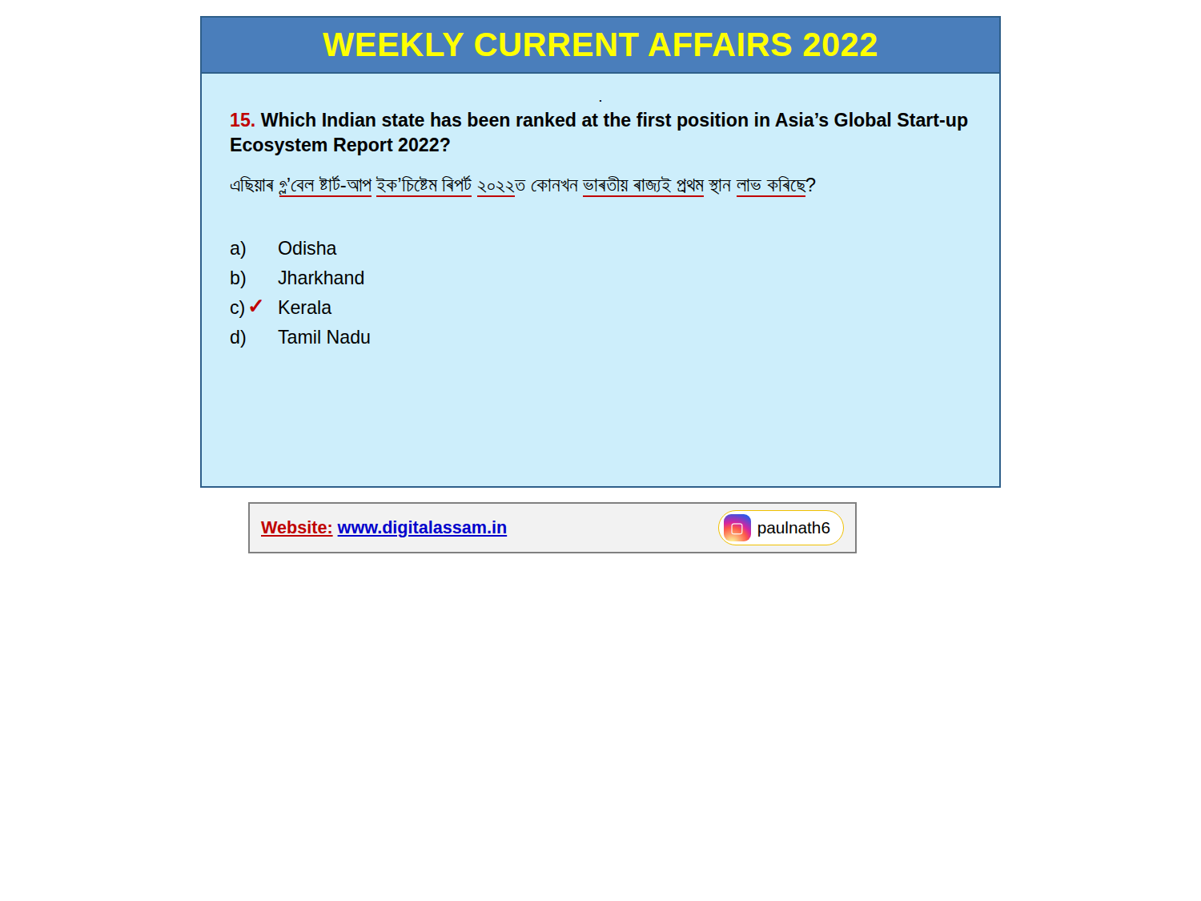WEEKLY CURRENT AFFAIRS 2022
.
15. Which Indian state has been ranked at the first position in Asia’s Global Start-up Ecosystem Report 2022?
এছিয়াৰ গ্ল’বেল ষ্টাৰ্ট-আপ ইক’চিষ্টেম ৰিপৰ্ট ২০২২ত কোনখন ভাৰতীয় ৰাজ্যই প্ৰথম স্থান লাভ কৰিছে?
a) Odisha
b) Jharkhand
c)✓Kerala
d) Tamil Nadu
Website: www.digitalassam.in
▢ paulnath6